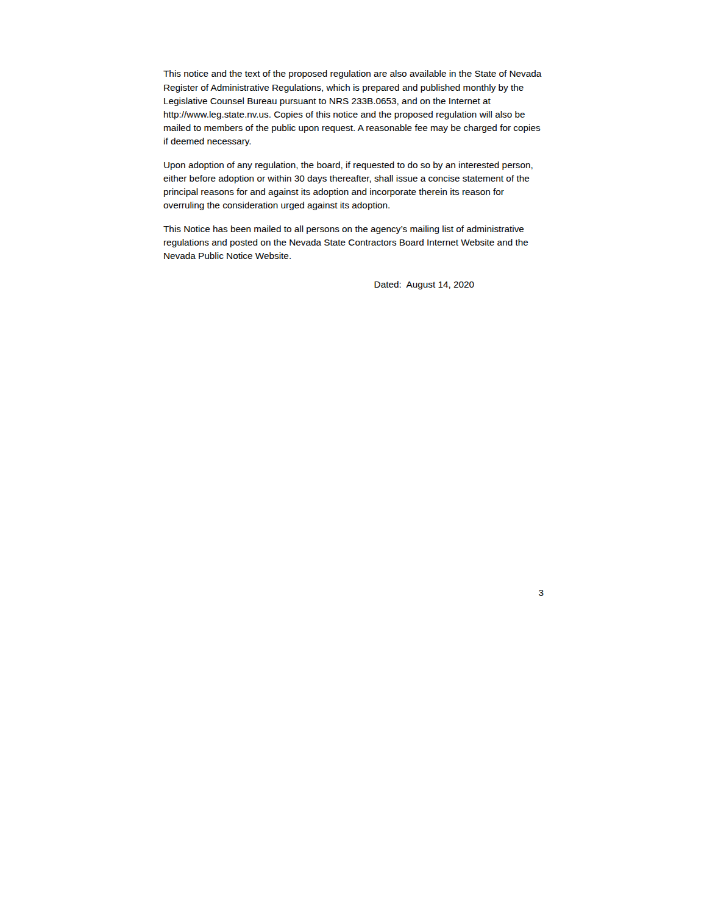This notice and the text of the proposed regulation are also available in the State of Nevada Register of Administrative Regulations, which is prepared and published monthly by the Legislative Counsel Bureau pursuant to NRS 233B.0653, and on the Internet at http://www.leg.state.nv.us. Copies of this notice and the proposed regulation will also be mailed to members of the public upon request. A reasonable fee may be charged for copies if deemed necessary.
Upon adoption of any regulation, the board, if requested to do so by an interested person, either before adoption or within 30 days thereafter, shall issue a concise statement of the principal reasons for and against its adoption and incorporate therein its reason for overruling the consideration urged against its adoption.
This Notice has been mailed to all persons on the agency’s mailing list of administrative regulations and posted on the Nevada State Contractors Board Internet Website and the Nevada Public Notice Website.
Dated: August 14, 2020
3